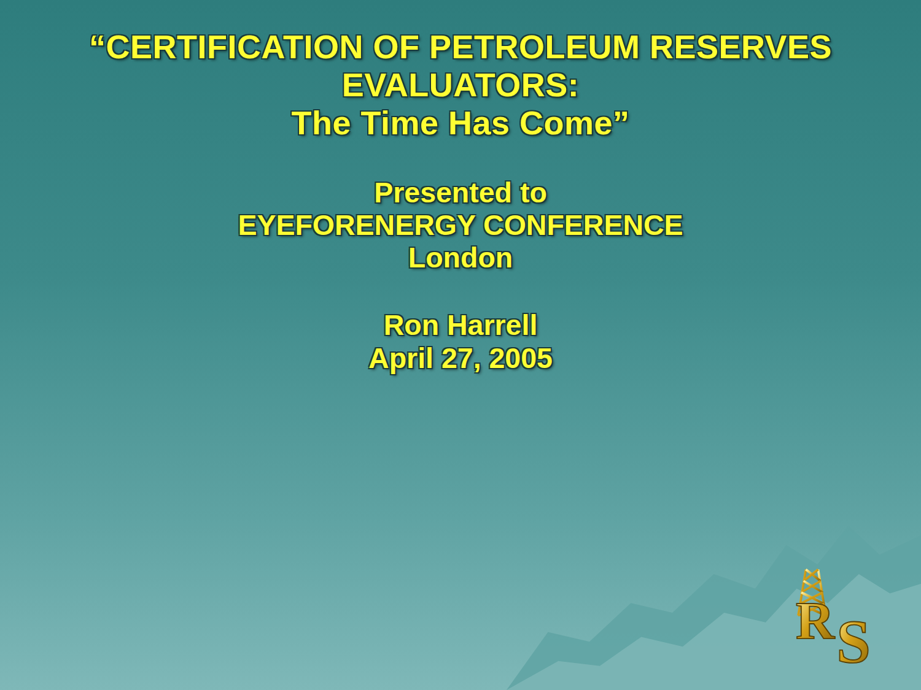“CERTIFICATION OF PETROLEUM RESERVES EVALUATORS:
The Time Has Come”
Presented to
EYEFORENERGY CONFERENCE
London
Ron Harrell
April 27, 2005
R S